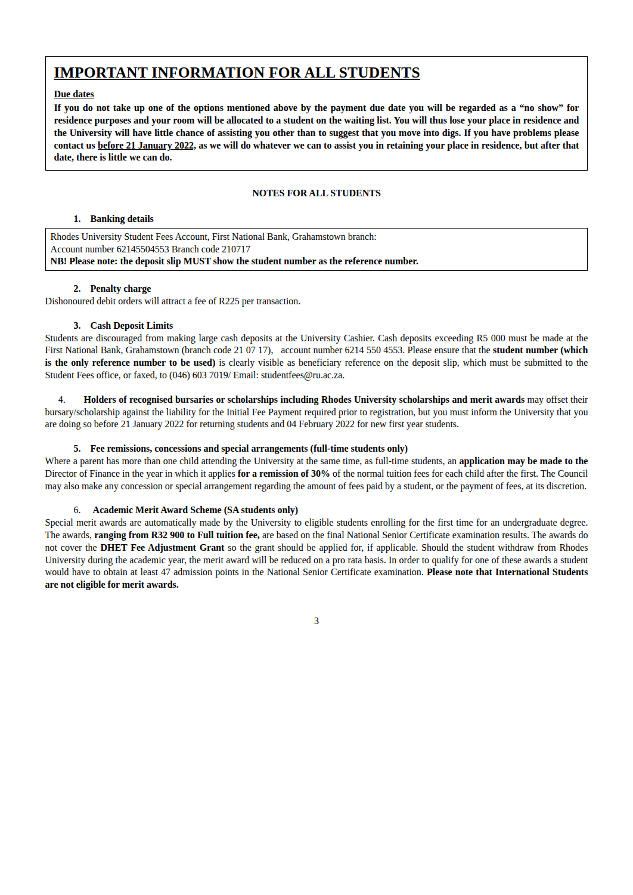IMPORTANT INFORMATION FOR ALL STUDENTS
Due dates
If you do not take up one of the options mentioned above by the payment due date you will be regarded as a “no show” for residence purposes and your room will be allocated to a student on the waiting list. You will thus lose your place in residence and the University will have little chance of assisting you other than to suggest that you move into digs. If you have problems please contact us before 21 January 2022, as we will do whatever we can to assist you in retaining your place in residence, but after that date, there is little we can do.
NOTES FOR ALL STUDENTS
1. Banking details
Rhodes University Student Fees Account, First National Bank, Grahamstown branch:
Account number 62145504553 Branch code 210717
NB! Please note: the deposit slip MUST show the student number as the reference number.
2. Penalty charge
Dishonoured debit orders will attract a fee of R225 per transaction.
3. Cash Deposit Limits
Students are discouraged from making large cash deposits at the University Cashier. Cash deposits exceeding R5 000 must be made at the First National Bank, Grahamstown (branch code 21 07 17), account number 6214 550 4553. Please ensure that the student number (which is the only reference number to be used) is clearly visible as beneficiary reference on the deposit slip, which must be submitted to the Student Fees office, or faxed, to (046) 603 7019/ Email: studentfees@ru.ac.za.
4. Holders of recognised bursaries or scholarships including Rhodes University scholarships and merit awards may offset their bursary/scholarship against the liability for the Initial Fee Payment required prior to registration, but you must inform the University that you are doing so before 21 January 2022 for returning students and 04 February 2022 for new first year students.
5. Fee remissions, concessions and special arrangements (full-time students only)
Where a parent has more than one child attending the University at the same time, as full-time students, an application may be made to the Director of Finance in the year in which it applies for a remission of 30% of the normal tuition fees for each child after the first. The Council may also make any concession or special arrangement regarding the amount of fees paid by a student, or the payment of fees, at its discretion.
6. Academic Merit Award Scheme (SA students only)
Special merit awards are automatically made by the University to eligible students enrolling for the first time for an undergraduate degree. The awards, ranging from R32 900 to Full tuition fee, are based on the final National Senior Certificate examination results. The awards do not cover the DHET Fee Adjustment Grant so the grant should be applied for, if applicable. Should the student withdraw from Rhodes University during the academic year, the merit award will be reduced on a pro rata basis. In order to qualify for one of these awards a student would have to obtain at least 47 admission points in the National Senior Certificate examination. Please note that International Students are not eligible for merit awards.
3